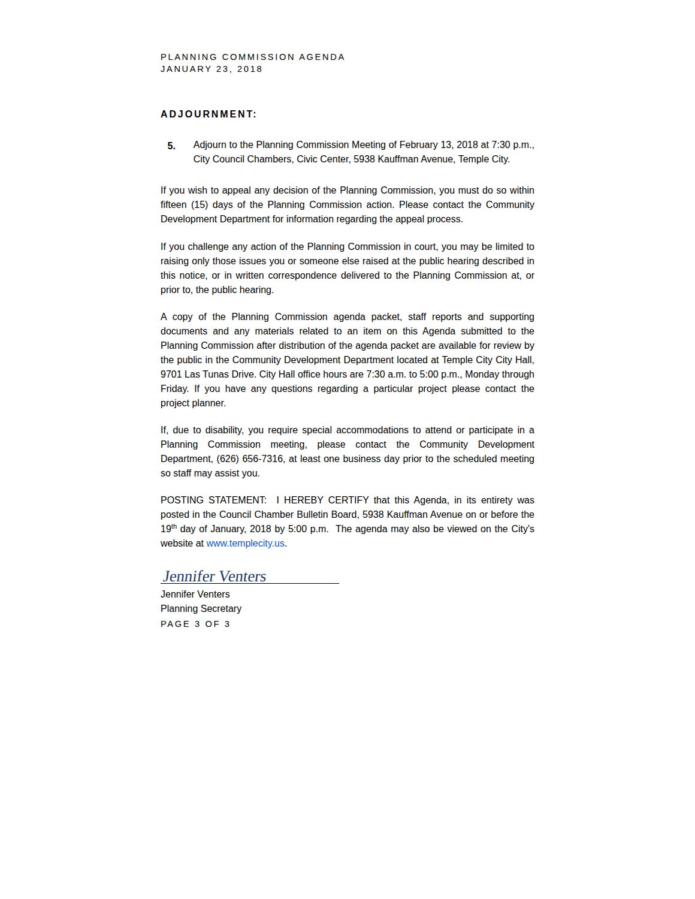PLANNING COMMISSION AGENDA
JANUARY 23, 2018
ADJOURNMENT:
5.
Adjourn to the Planning Commission Meeting of February 13, 2018 at 7:30 p.m., City Council Chambers, Civic Center, 5938 Kauffman Avenue, Temple City.
If you wish to appeal any decision of the Planning Commission, you must do so within fifteen (15) days of the Planning Commission action. Please contact the Community Development Department for information regarding the appeal process.
If you challenge any action of the Planning Commission in court, you may be limited to raising only those issues you or someone else raised at the public hearing described in this notice, or in written correspondence delivered to the Planning Commission at, or prior to, the public hearing.
A copy of the Planning Commission agenda packet, staff reports and supporting documents and any materials related to an item on this Agenda submitted to the Planning Commission after distribution of the agenda packet are available for review by the public in the Community Development Department located at Temple City City Hall, 9701 Las Tunas Drive. City Hall office hours are 7:30 a.m. to 5:00 p.m., Monday through Friday. If you have any questions regarding a particular project please contact the project planner.
If, due to disability, you require special accommodations to attend or participate in a Planning Commission meeting, please contact the Community Development Department, (626) 656-7316, at least one business day prior to the scheduled meeting so staff may assist you.
POSTING STATEMENT: I HEREBY CERTIFY that this Agenda, in its entirety was posted in the Council Chamber Bulletin Board, 5938 Kauffman Avenue on or before the 19th day of January, 2018 by 5:00 p.m. The agenda may also be viewed on the City's website at www.templecity.us.
Jennifer Venters
Jennifer Venters
Planning Secretary
PAGE 3 OF 3